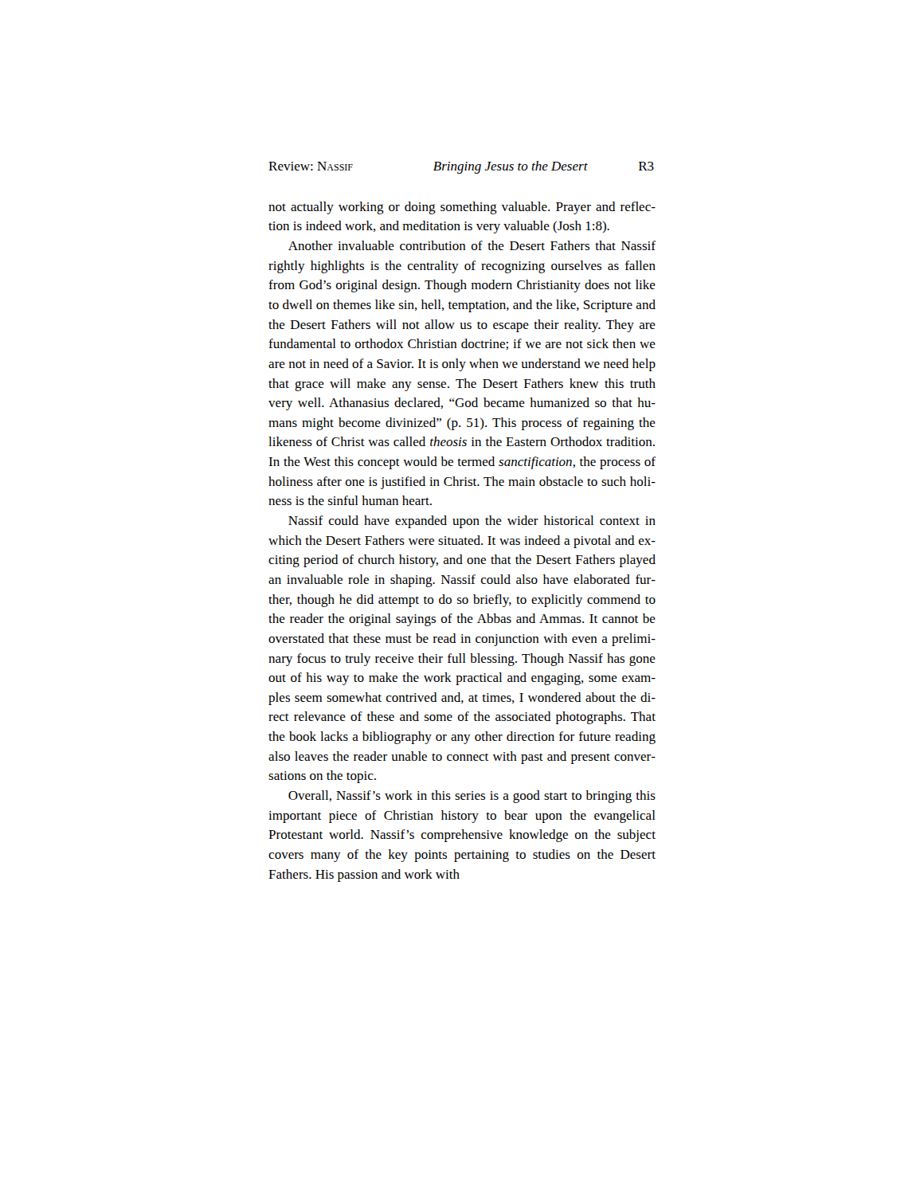Review: Nassif Bringing Jesus to the Desert R3
not actually working or doing something valuable. Prayer and reflection is indeed work, and meditation is very valuable (Josh 1:8).
Another invaluable contribution of the Desert Fathers that Nassif rightly highlights is the centrality of recognizing ourselves as fallen from God’s original design. Though modern Christianity does not like to dwell on themes like sin, hell, temptation, and the like, Scripture and the Desert Fathers will not allow us to escape their reality. They are fundamental to orthodox Christian doctrine; if we are not sick then we are not in need of a Savior. It is only when we understand we need help that grace will make any sense. The Desert Fathers knew this truth very well. Athanasius declared, “God became humanized so that humans might become divinized” (p. 51). This process of regaining the likeness of Christ was called theosis in the Eastern Orthodox tradition. In the West this concept would be termed sanctification, the process of holiness after one is justified in Christ. The main obstacle to such holiness is the sinful human heart.
Nassif could have expanded upon the wider historical context in which the Desert Fathers were situated. It was indeed a pivotal and exciting period of church history, and one that the Desert Fathers played an invaluable role in shaping. Nassif could also have elaborated further, though he did attempt to do so briefly, to explicitly commend to the reader the original sayings of the Abbas and Ammas. It cannot be overstated that these must be read in conjunction with even a preliminary focus to truly receive their full blessing. Though Nassif has gone out of his way to make the work practical and engaging, some examples seem somewhat contrived and, at times, I wondered about the direct relevance of these and some of the associated photographs. That the book lacks a bibliography or any other direction for future reading also leaves the reader unable to connect with past and present conversations on the topic.
Overall, Nassif’s work in this series is a good start to bringing this important piece of Christian history to bear upon the evangelical Protestant world. Nassif’s comprehensive knowledge on the subject covers many of the key points pertaining to studies on the Desert Fathers. His passion and work with